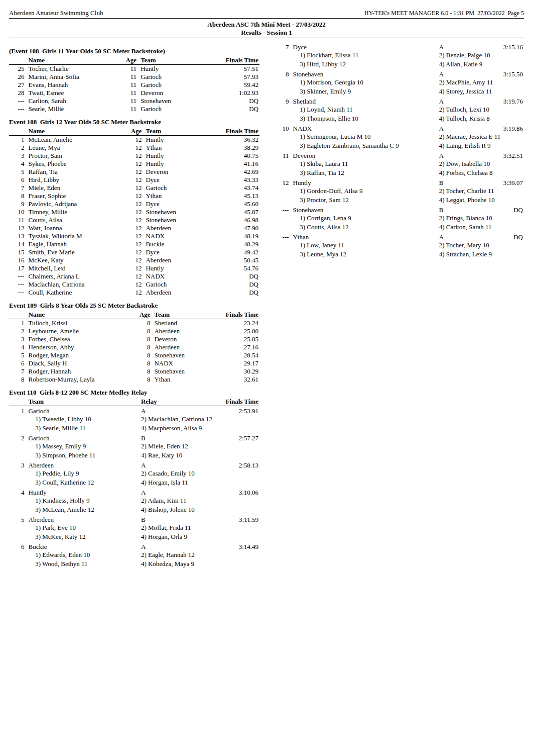Aberdeen Amateur Swimming Club
HY-TEK's MEET MANAGER 6.0 - 1:31 PM 27/03/2022 Page 5
Aberdeen ASC 7th Mini Meet - 27/03/2022
Results - Session 1
(Event 108 Girls 11 Year Olds 50 SC Meter Backstroke)
| | Name | Age | Team | Finals Time |
| --- | --- | --- | --- | --- |
| 25 | Tocher, Charlie | 11 | Huntly | 57.51 |
| 26 | Marini, Anna-Sofia | 11 | Garioch | 57.93 |
| 27 | Evans, Hannah | 11 | Garioch | 59.42 |
| 28 | Twatt, Esmee | 11 | Deveron | 1:02.93 |
| --- | Carlton, Sarah | 11 | Stonehaven | DQ |
| --- | Searle, Millie | 11 | Garioch | DQ |
Event 108 Girls 12 Year Olds 50 SC Meter Backstroke
| | Name | Age | Team | Finals Time |
| --- | --- | --- | --- | --- |
| 1 | McLean, Amelie | 12 | Huntly | 36.32 |
| 2 | Leune, Mya | 12 | Ythan | 38.29 |
| 3 | Proctor, Sam | 12 | Huntly | 40.75 |
| 4 | Sykes, Phoebe | 12 | Huntly | 41.16 |
| 5 | Raffan, Tia | 12 | Deveron | 42.69 |
| 6 | Hird, Libby | 12 | Dyce | 43.33 |
| 7 | Miele, Eden | 12 | Garioch | 43.74 |
| 8 | Fraser, Sophie | 12 | Ythan | 45.13 |
| 9 | Pavlovic, Adrijana | 12 | Dyce | 45.60 |
| 10 | Timney, Millie | 12 | Stonehaven | 45.87 |
| 11 | Coutts, Ailsa | 12 | Stonehaven | 46.98 |
| 12 | Watt, Joanna | 12 | Aberdeen | 47.90 |
| 13 | Tyszlak, Wiktoria M | 12 | NADX | 48.19 |
| 14 | Eagle, Hannah | 12 | Buckie | 48.29 |
| 15 | Smith, Eve Marie | 12 | Dyce | 49.42 |
| 16 | McKee, Katy | 12 | Aberdeen | 50.45 |
| 17 | Mitchell, Lexi | 12 | Huntly | 54.76 |
| --- | Chalmers, Ariana L | 12 | NADX | DQ |
| --- | Maclachlan, Catriona | 12 | Garioch | DQ |
| --- | Coull, Katherine | 12 | Aberdeen | DQ |
Event 109 Girls 8 Year Olds 25 SC Meter Backstroke
| | Name | Age | Team | Finals Time |
| --- | --- | --- | --- | --- |
| 1 | Tulloch, Krissi | 8 | Shetland | 23.24 |
| 2 | Leybourne, Amelie | 8 | Aberdeen | 25.80 |
| 3 | Forbes, Chelsea | 8 | Deveron | 25.85 |
| 4 | Henderson, Abby | 8 | Aberdeen | 27.16 |
| 5 | Rodger, Megan | 8 | Stonehaven | 28.54 |
| 6 | Diack, Sally H | 8 | NADX | 29.17 |
| 7 | Rodger, Hannah | 8 | Stonehaven | 30.29 |
| 8 | Robertson-Murray, Layla | 8 | Ythan | 32.61 |
Event 110 Girls 8-12 200 SC Meter Medley Relay
| | Team | Relay | Finals Time |
| --- | --- | --- | --- |
| 1 | Garioch | A | 2:53.91 |
| | 1) Tweedie, Libby 10 | 2) Maclachlan, Catriona 12 |
| | 3) Searle, Millie 11 | 4) Macpherson, Ailsa 9 |
| 2 | Garioch | B | 2:57.27 |
| | 1) Massey, Emily 9 | 2) Miele, Eden 12 |
| | 3) Simpson, Phoebe 11 | 4) Rae, Katy 10 |
| 3 | Aberdeen | A | 2:58.13 |
| | 1) Peddie, Lily 9 | 2) Casado, Emily 10 |
| | 3) Coull, Katherine 12 | 4) Horgan, Isla 11 |
| 4 | Huntly | A | 3:10.06 |
| | 1) Kindness, Holly 9 | 2) Adam, Kim 11 |
| | 3) McLean, Amelie 12 | 4) Bishop, Jolene 10 |
| 5 | Aberdeen | B | 3:11.59 |
| | 1) Park, Eve 10 | 2) Moffat, Frida 11 |
| | 3) McKee, Katy 12 | 4) Horgan, Orla 9 |
| 6 | Buckie | A | 3:14.49 |
| | 1) Edwards, Eden 10 | 2) Eagle, Hannah 12 |
| | 3) Wood, Bethyn 11 | 4) Kobedza, Maya 9 |
| 7 | Dyce | A | 3:15.16 |
| | 1) Flockhart, Elissa 11 | 2) Benzie, Paige 10 |
| | 3) Hird, Libby 12 | 4) Allan, Katie 9 |
| 8 | Stonehaven | A | 3:15.50 |
| | 1) Morrison, Georgia 10 | 2) MacPhie, Amy 11 |
| | 3) Skinner, Emily 9 | 4) Storey, Jessica 11 |
| 9 | Shetland | A | 3:19.76 |
| | 1) Loynd, Niamh 11 | 2) Tulloch, Lexi 10 |
| | 3) Thompson, Ellie 10 | 4) Tulloch, Krissi 8 |
| 10 | NADX | A | 3:19.86 |
| | 1) Scrimgeour, Lucia M 10 | 2) Macrae, Jessica E 11 |
| | 3) Eagleton-Zambrano, Samantha C 9 | 4) Laing, Eilish R 9 |
| 11 | Deveron | A | 3:32.51 |
| | 1) Skiba, Laura 11 | 2) Dow, Isabella 10 |
| | 3) Raffan, Tia 12 | 4) Forbes, Chelsea 8 |
| 12 | Huntly | B | 3:39.07 |
| | 1) Gordon-Duff, Ailsa 9 | 2) Tocher, Charlie 11 |
| | 3) Proctor, Sam 12 | 4) Leggat, Phoebe 10 |
| --- | Stonehaven | B | DQ |
| | 1) Corrigan, Lena 9 | 2) Frings, Bianca 10 |
| | 3) Coutts, Ailsa 12 | 4) Carlton, Sarah 11 |
| --- | Ythan | A | DQ |
| | 1) Low, Janey 11 | 2) Tocher, Mary 10 |
| | 3) Leune, Mya 12 | 4) Strachan, Lexie 9 |